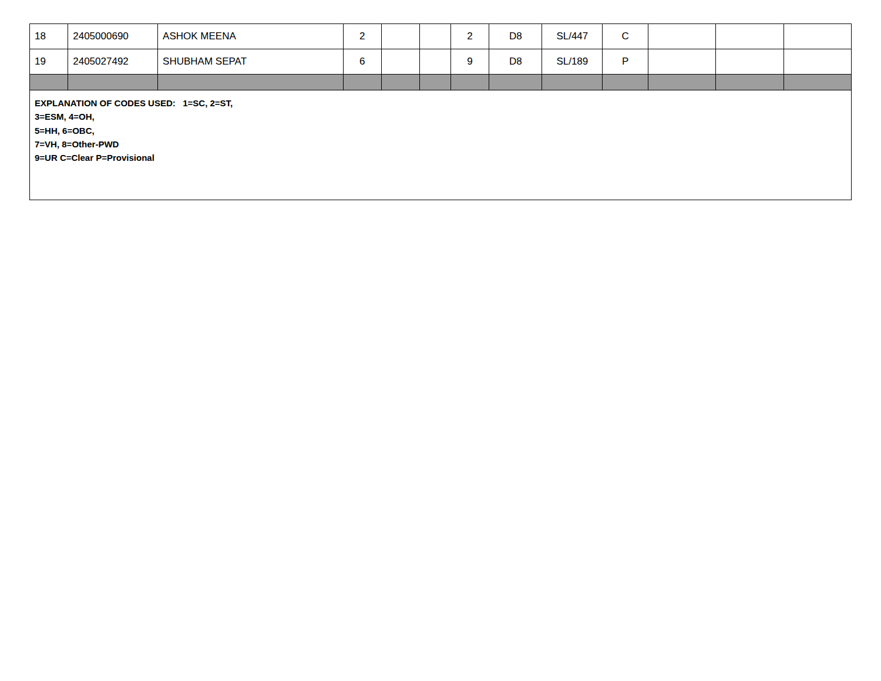| 18 | 2405000690 | ASHOK MEENA | 2 | | | 2 | D8 | SL/447 | C | | | |
| 19 | 2405027492 | SHUBHAM SEPAT | 6 | | | 9 | D8 | SL/189 | P | | | |
| EXPLANATION OF CODES USED: 1=SC, 2=ST, 3=ESM, 4=OH, 5=HH, 6=OBC, 7=VH, 8=Other-PWD 9=UR C=Clear P=Provisional |